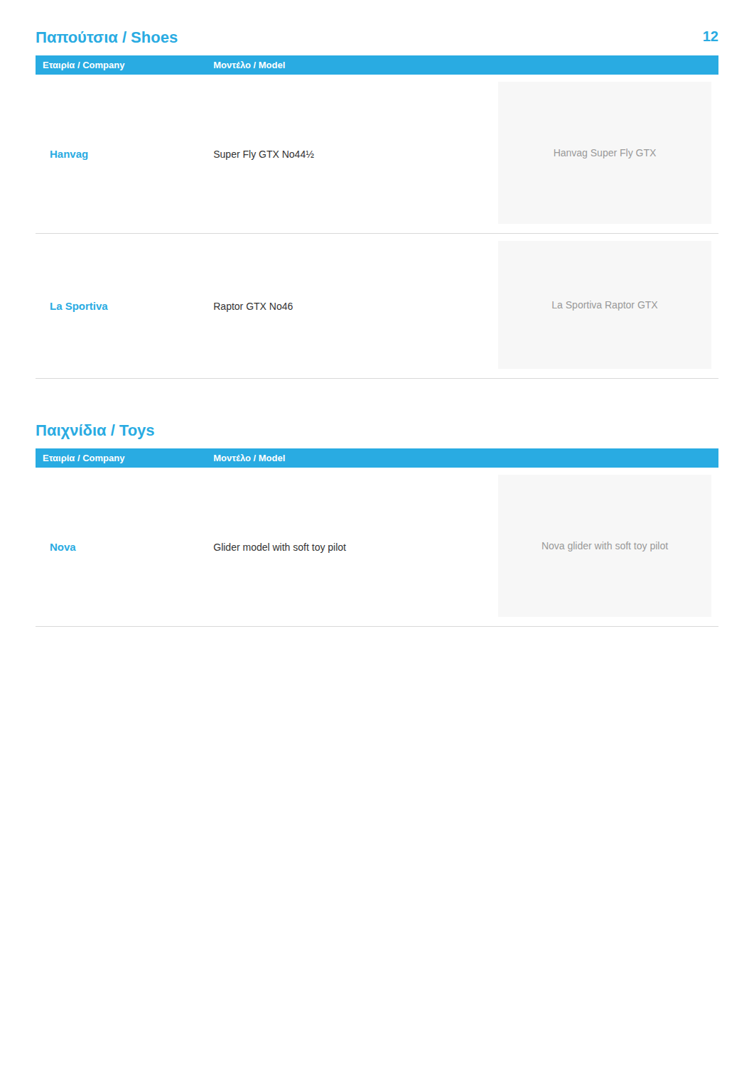12
Παπούτσια / Shoes
| Εταιρία / Company | Μοντέλο / Model |
| --- | --- |
| Hanvag | Super Fly GTX No44½ | |
| La Sportiva | Raptor GTX No46 | |
Παιχνίδια / Toys
| Εταιρία / Company | Μοντέλο / Model |
| --- | --- |
| Nova | Glider model with soft toy pilot | |